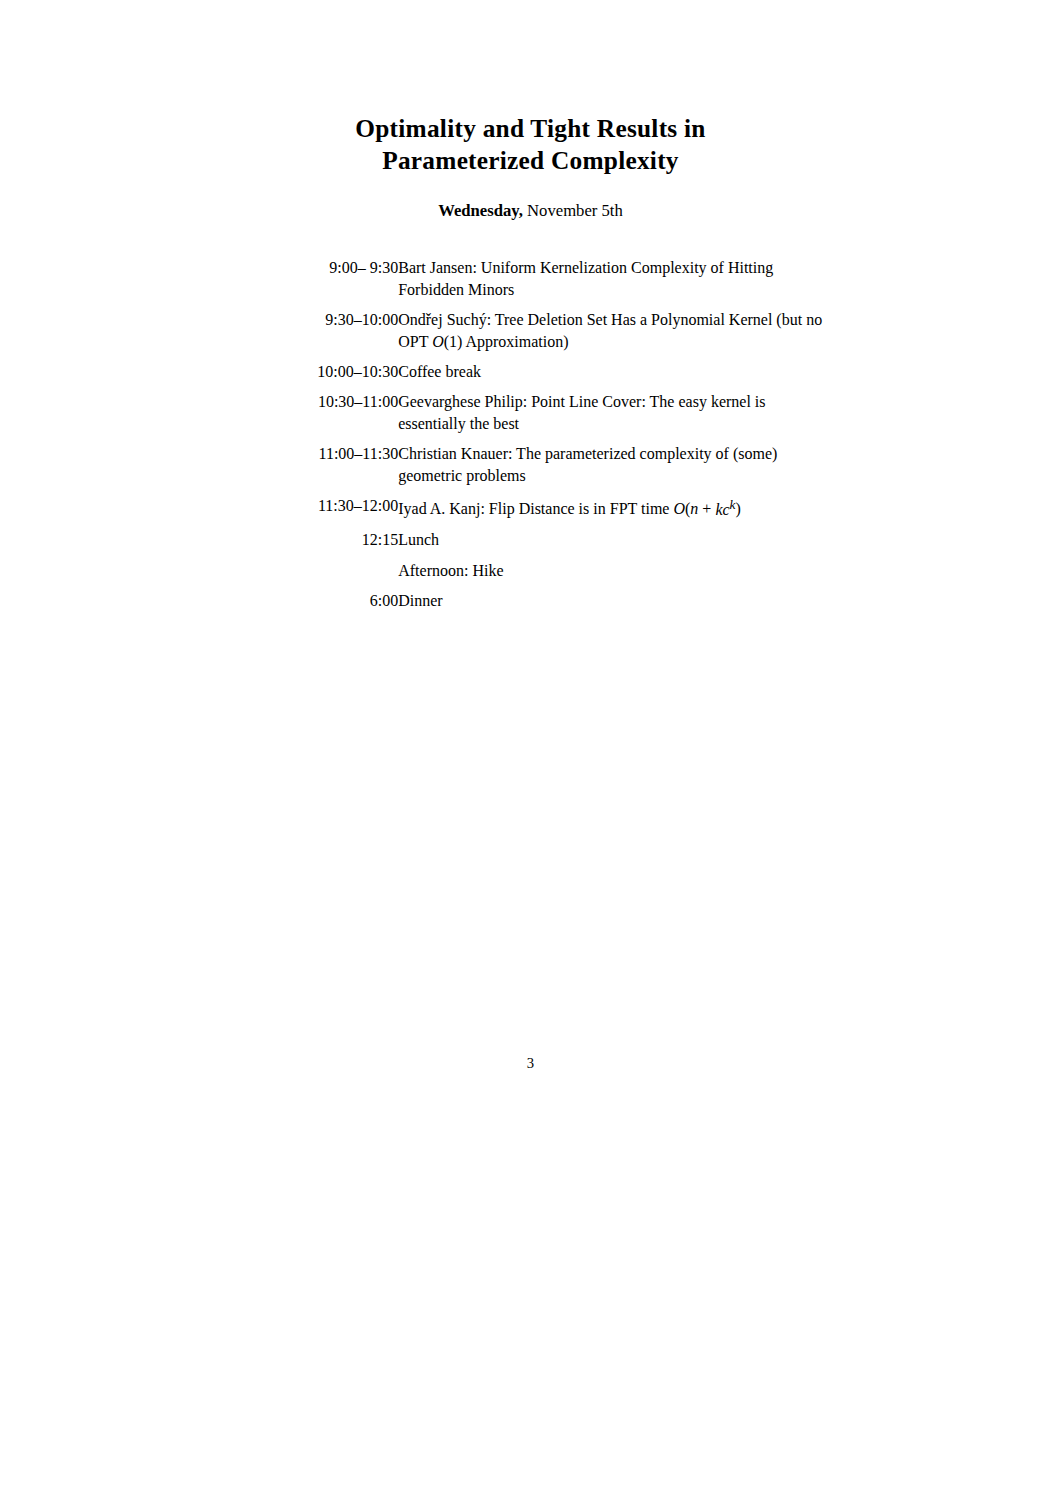Optimality and Tight Results in
Parameterized Complexity
Wednesday, November 5th
| 9:00– 9:30 | Bart Jansen: Uniform Kernelization Complexity of Hitting Forbidden Minors |
| 9:30–10:00 | Ondřej Suchý: Tree Deletion Set Has a Polynomial Kernel (but no OPT O (1) Approximation) |
| 10:00–10:30 | Coffee break |
| 10:30–11:00 | Geevarghese Philip: Point Line Cover: The easy kernel is essentially the best |
| 11:00–11:30 | Christian Knauer: The parameterized complexity of (some) geometric problems |
| 11:30–12:00 | Iyad A. Kanj: Flip Distance is in FPT time O ( n + kc k ) |
| 12:15 | Lunch |
| | Afternoon: Hike |
| 6:00 | Dinner |
3